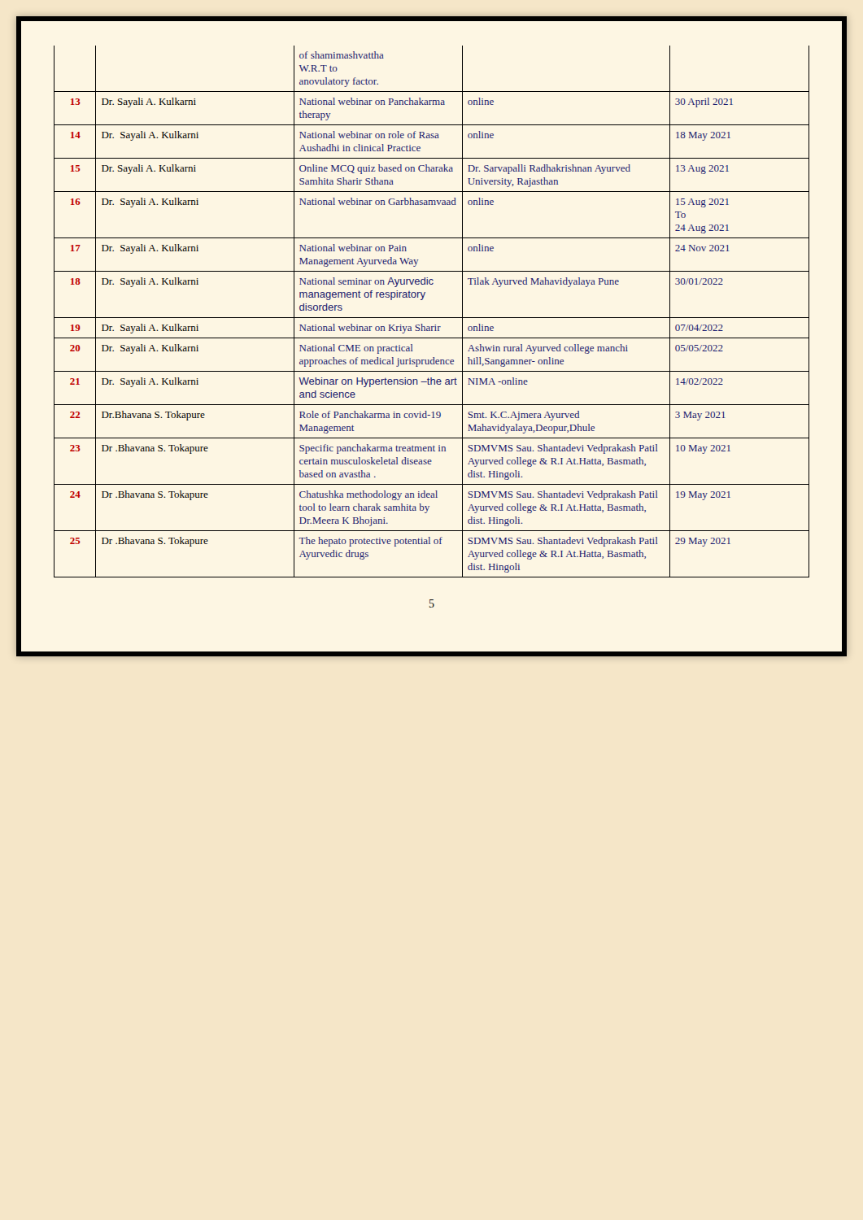| | | of shamimashvattha W.R.T to anovulatory factor. | | |
| 13 | Dr. Sayali A. Kulkarni | National webinar on Panchakarma therapy | online | 30 April 2021 |
| 14 | Dr. Sayali A. Kulkarni | National webinar on role of Rasa Aushadhi in clinical Practice | online | 18 May 2021 |
| 15 | Dr. Sayali A. Kulkarni | Online MCQ quiz based on Charaka Samhita Sharir Sthana | Dr. Sarvapalli Radhakrishnan Ayurved University, Rajasthan | 13 Aug 2021 |
| 16 | Dr. Sayali A. Kulkarni | National webinar on Garbhasamvaad | online | 15 Aug 2021 To 24 Aug 2021 |
| 17 | Dr. Sayali A. Kulkarni | National webinar on Pain Management Ayurveda Way | online | 24 Nov 2021 |
| 18 | Dr. Sayali A. Kulkarni | National seminar on Ayurvedic management of respiratory disorders | Tilak Ayurved Mahavidyalaya Pune | 30/01/2022 |
| 19 | Dr. Sayali A. Kulkarni | National webinar on Kriya Sharir | online | 07/04/2022 |
| 20 | Dr. Sayali A. Kulkarni | National CME on practical approaches of medical jurisprudence | Ashwin rural Ayurved college manchi hill,Sangamner- online | 05/05/2022 |
| 21 | Dr. Sayali A. Kulkarni | Webinar on Hypertension –the art and science | NIMA -online | 14/02/2022 |
| 22 | Dr.Bhavana S. Tokapure | Role of Panchakarma in covid-19 Management | Smt. K.C.Ajmera Ayurved Mahavidyalaya,Deopur,Dhule | 3 May 2021 |
| 23 | Dr .Bhavana S. Tokapure | Specific panchakarma treatment in certain musculoskeletal disease based on avastha . | SDMVMS Sau. Shantadevi Vedprakash Patil Ayurved college & R.I At.Hatta, Basmath, dist. Hingoli. | 10 May 2021 |
| 24 | Dr .Bhavana S. Tokapure | Chatushka methodology an ideal tool to learn charak samhita by Dr.Meera K Bhojani. | SDMVMS Sau. Shantadevi Vedprakash Patil Ayurved college & R.I At.Hatta, Basmath, dist. Hingoli. | 19 May 2021 |
| 25 | Dr .Bhavana S. Tokapure | The hepato protective potential of Ayurvedic drugs | SDMVMS Sau. Shantadevi Vedprakash Patil Ayurved college & R.I At.Hatta, Basmath, dist. Hingoli | 29 May 2021 |
5